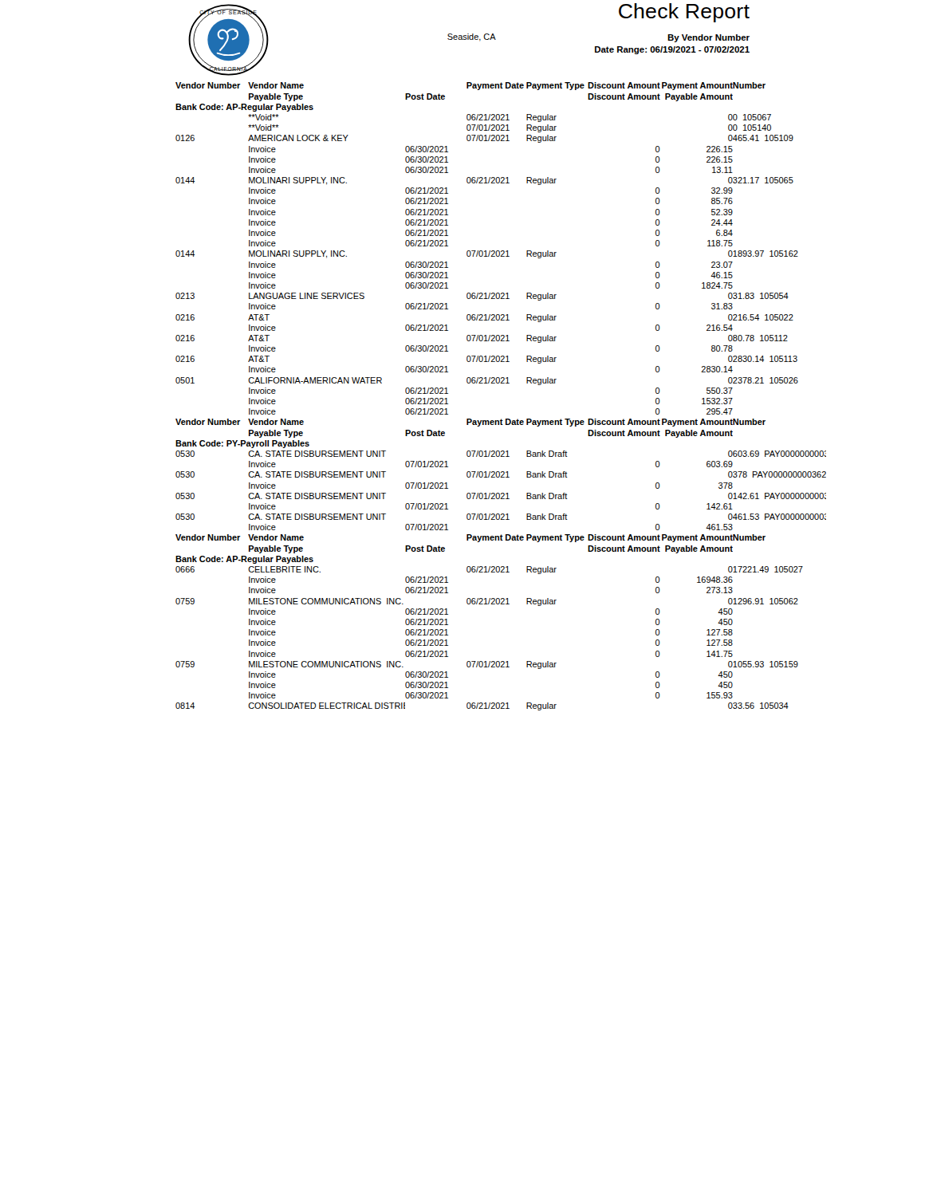CITY OF SEASIDE CALIFORNIA
Seaside, CA
Check Report
By Vendor Number
Date Range: 06/19/2021 - 07/02/2021
| Vendor Number | Vendor Name | | Payment Date | Payment Type | Discount Amount | Payment Amount | Number |
| | Payable Type | Post Date | | | Discount Amount | Payable Amount | |
| Bank Code: AP-Regular Payables | |
| | **Void** | | 06/21/2021 | Regular | | 0 | 0 105067 |
| | **Void** | | 07/01/2021 | Regular | | 0 | 0 105140 |
| 0126 | AMERICAN LOCK & KEY | | 07/01/2021 | Regular | | 0 | 465.41 105109 |
| | Invoice | 06/30/2021 | | | 0 | 226.15 | |
| | Invoice | 06/30/2021 | | | 0 | 226.15 | |
| | Invoice | 06/30/2021 | | | 0 | 13.11 | |
| 0144 | MOLINARI SUPPLY, INC. | | 06/21/2021 | Regular | | 0 | 321.17 105065 |
| | Invoice | 06/21/2021 | | | 0 | 32.99 | |
| | Invoice | 06/21/2021 | | | 0 | 85.76 | |
| | Invoice | 06/21/2021 | | | 0 | 52.39 | |
| | Invoice | 06/21/2021 | | | 0 | 24.44 | |
| | Invoice | 06/21/2021 | | | 0 | 6.84 | |
| | Invoice | 06/21/2021 | | | 0 | 118.75 | |
| 0144 | MOLINARI SUPPLY, INC. | | 07/01/2021 | Regular | | 0 | 1893.97 105162 |
| | Invoice | 06/30/2021 | | | 0 | 23.07 | |
| | Invoice | 06/30/2021 | | | 0 | 46.15 | |
| | Invoice | 06/30/2021 | | | 0 | 1824.75 | |
| 0213 | LANGUAGE LINE SERVICES | | 06/21/2021 | Regular | | 0 | 31.83 105054 |
| | Invoice | 06/21/2021 | | | 0 | 31.83 | |
| 0216 | AT&T | | 06/21/2021 | Regular | | 0 | 216.54 105022 |
| | Invoice | 06/21/2021 | | | 0 | 216.54 | |
| 0216 | AT&T | | 07/01/2021 | Regular | | 0 | 80.78 105112 |
| | Invoice | 06/30/2021 | | | 0 | 80.78 | |
| 0216 | AT&T | | 07/01/2021 | Regular | | 0 | 2830.14 105113 |
| | Invoice | 06/30/2021 | | | 0 | 2830.14 | |
| 0501 | CALIFORNIA-AMERICAN WATER | | 06/21/2021 | Regular | | 0 | 2378.21 105026 |
| | Invoice | 06/21/2021 | | | 0 | 550.37 | |
| | Invoice | 06/21/2021 | | | 0 | 1532.37 | |
| | Invoice | 06/21/2021 | | | 0 | 295.47 | |
| Vendor Number | Vendor Name | | Payment Date | Payment Type | Discount Amount | Payment Amount | Number |
| | Payable Type | Post Date | | | Discount Amount | Payable Amount | |
| Bank Code: PY-Payroll Payables | |
| 0530 | CA. STATE DISBURSEMENT UNIT | | 07/01/2021 | Bank Draft | | 0 | 603.69 PAY00000000036279715 |
| | Invoice | 07/01/2021 | | | 0 | 603.69 | |
| 0530 | CA. STATE DISBURSEMENT UNIT | | 07/01/2021 | Bank Draft | | 0 | 378 PAY00000000036279715 |
| | Invoice | 07/01/2021 | | | 0 | 378 | |
| 0530 | CA. STATE DISBURSEMENT UNIT | | 07/01/2021 | Bank Draft | | 0 | 142.61 PAY00000000036279715 |
| | Invoice | 07/01/2021 | | | 0 | 142.61 | |
| 0530 | CA. STATE DISBURSEMENT UNIT | | 07/01/2021 | Bank Draft | | 0 | 461.53 PAY00000000036279715 |
| | Invoice | 07/01/2021 | | | 0 | 461.53 | |
| Vendor Number | Vendor Name | | Payment Date | Payment Type | Discount Amount | Payment Amount | Number |
| | Payable Type | Post Date | | | Discount Amount | Payable Amount | |
| Bank Code: AP-Regular Payables | |
| 0666 | CELLEBRITE INC. | | 06/21/2021 | Regular | | 0 | 17221.49 105027 |
| | Invoice | 06/21/2021 | | | 0 | 16948.36 | |
| | Invoice | 06/21/2021 | | | 0 | 273.13 | |
| 0759 | MILESTONE COMMUNICATIONS INC. | | 06/21/2021 | Regular | | 0 | 1296.91 105062 |
| | Invoice | 06/21/2021 | | | 0 | 450 | |
| | Invoice | 06/21/2021 | | | 0 | 450 | |
| | Invoice | 06/21/2021 | | | 0 | 127.58 | |
| | Invoice | 06/21/2021 | | | 0 | 127.58 | |
| | Invoice | 06/21/2021 | | | 0 | 141.75 | |
| 0759 | MILESTONE COMMUNICATIONS INC. | | 07/01/2021 | Regular | | 0 | 1055.93 105159 |
| | Invoice | 06/30/2021 | | | 0 | 450 | |
| | Invoice | 06/30/2021 | | | 0 | 450 | |
| | Invoice | 06/30/2021 | | | 0 | 155.93 | |
| 0814 | CONSOLIDATED ELECTRICAL DISTRIBUTORS, I | | 06/21/2021 | Regular | | 0 | 33.56 105034 |